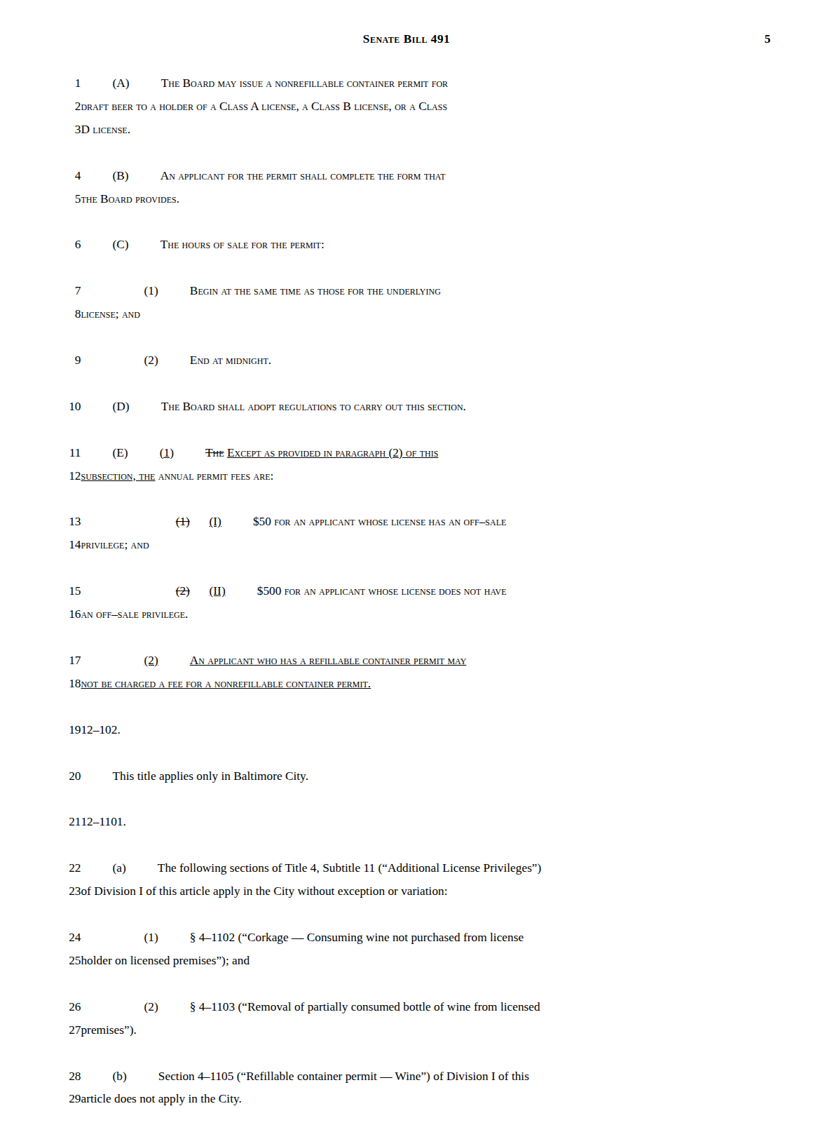Senate Bill 491 5
| 1 | (A) The Board may issue a nonrefillable container permit for |
| 2 | draft beer to a holder of a Class A license, a Class B license, or a Class |
| 3 | D license. |
| 4 | (B) An applicant for the permit shall complete the form that |
| 5 | the Board provides. |
| 6 | (C) The hours of sale for the permit: |
| 7 | (1) Begin at the same time as those for the underlying |
| 8 | license; and |
| 9 | (2) End at midnight. |
| 10 | (D) The Board shall adopt regulations to carry out this section. |
| 11 | (E) (1) The Except as provided in paragraph (2) of this |
| 12 | subsection, the annual permit fees are: |
| 13 | (1) (I) $50 for an applicant whose license has an off–sale |
| 14 | privilege; and |
| 15 | (2) (II) $500 for an applicant whose license does not have |
| 16 | an off–sale privilege. |
| 17 | (2) An applicant who has a refillable container permit may |
| 18 | not be charged a fee for a nonrefillable container permit. |
| 19 | 12–102. |
| 20 | This title applies only in Baltimore City. |
| 21 | 12–1101. |
| 22 | (a) The following sections of Title 4, Subtitle 11 (“Additional License Privileges”) |
| 23 | of Division I of this article apply in the City without exception or variation: |
| 24 | (1) § 4–1102 (“Corkage — Consuming wine not purchased from license |
| 25 | holder on licensed premises”); and |
| 26 | (2) § 4–1103 (“Removal of partially consumed bottle of wine from licensed |
| 27 | premises”). |
| 28 | (b) Section 4–1105 (“Refillable container permit — Wine”) of Division I of this |
| 29 | article does not apply in the City. |